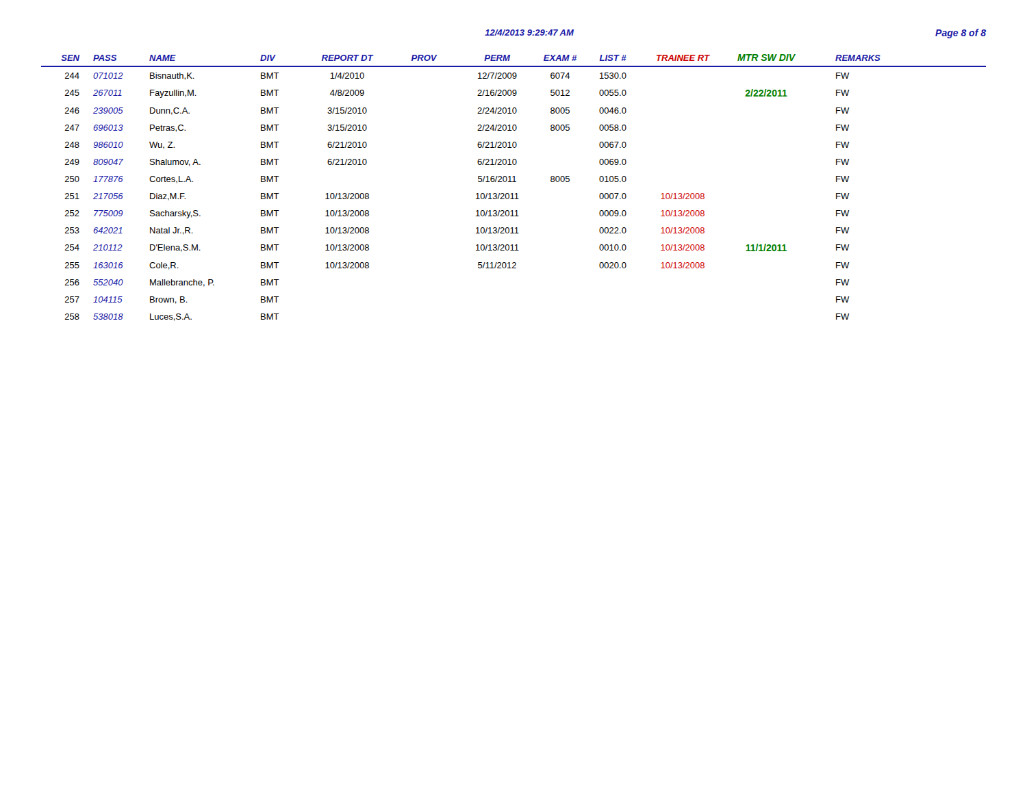12/4/2013 9:29:47 AM
Page 8 of 8
| SEN | PASS | NAME | DIV | REPORT DT | PROV | PERM | EXAM # | LIST # | TRAINEE RT | MTR SW DIV | REMARKS |
| --- | --- | --- | --- | --- | --- | --- | --- | --- | --- | --- | --- |
| 244 | 071012 | Bisnauth,K. | BMT | 1/4/2010 | | 12/7/2009 | 6074 | 1530.0 | | | FW |
| 245 | 267011 | Fayzullin,M. | BMT | 4/8/2009 | | 2/16/2009 | 5012 | 0055.0 | | 2/22/2011 | FW |
| 246 | 239005 | Dunn,C.A. | BMT | 3/15/2010 | | 2/24/2010 | 8005 | 0046.0 | | | FW |
| 247 | 696013 | Petras,C. | BMT | 3/15/2010 | | 2/24/2010 | 8005 | 0058.0 | | | FW |
| 248 | 986010 | Wu, Z. | BMT | 6/21/2010 | | 6/21/2010 | | 0067.0 | | | FW |
| 249 | 809047 | Shalumov, A. | BMT | 6/21/2010 | | 6/21/2010 | | 0069.0 | | | FW |
| 250 | 177876 | Cortes,L.A. | BMT | | | 5/16/2011 | 8005 | 0105.0 | | | FW |
| 251 | 217056 | Diaz,M.F. | BMT | 10/13/2008 | | 10/13/2011 | | 0007.0 | 10/13/2008 | | FW |
| 252 | 775009 | Sacharsky,S. | BMT | 10/13/2008 | | 10/13/2011 | | 0009.0 | 10/13/2008 | | FW |
| 253 | 642021 | Natal Jr.,R. | BMT | 10/13/2008 | | 10/13/2011 | | 0022.0 | 10/13/2008 | | FW |
| 254 | 210112 | D'Elena,S.M. | BMT | 10/13/2008 | | 10/13/2011 | | 0010.0 | 10/13/2008 | 11/1/2011 | FW |
| 255 | 163016 | Cole,R. | BMT | 10/13/2008 | | 5/11/2012 | | 0020.0 | 10/13/2008 | | FW |
| 256 | 552040 | Mallebranche, P. | BMT | | | | | | | | FW |
| 257 | 104115 | Brown, B. | BMT | | | | | | | | FW |
| 258 | 538018 | Luces,S.A. | BMT | | | | | | | | FW |